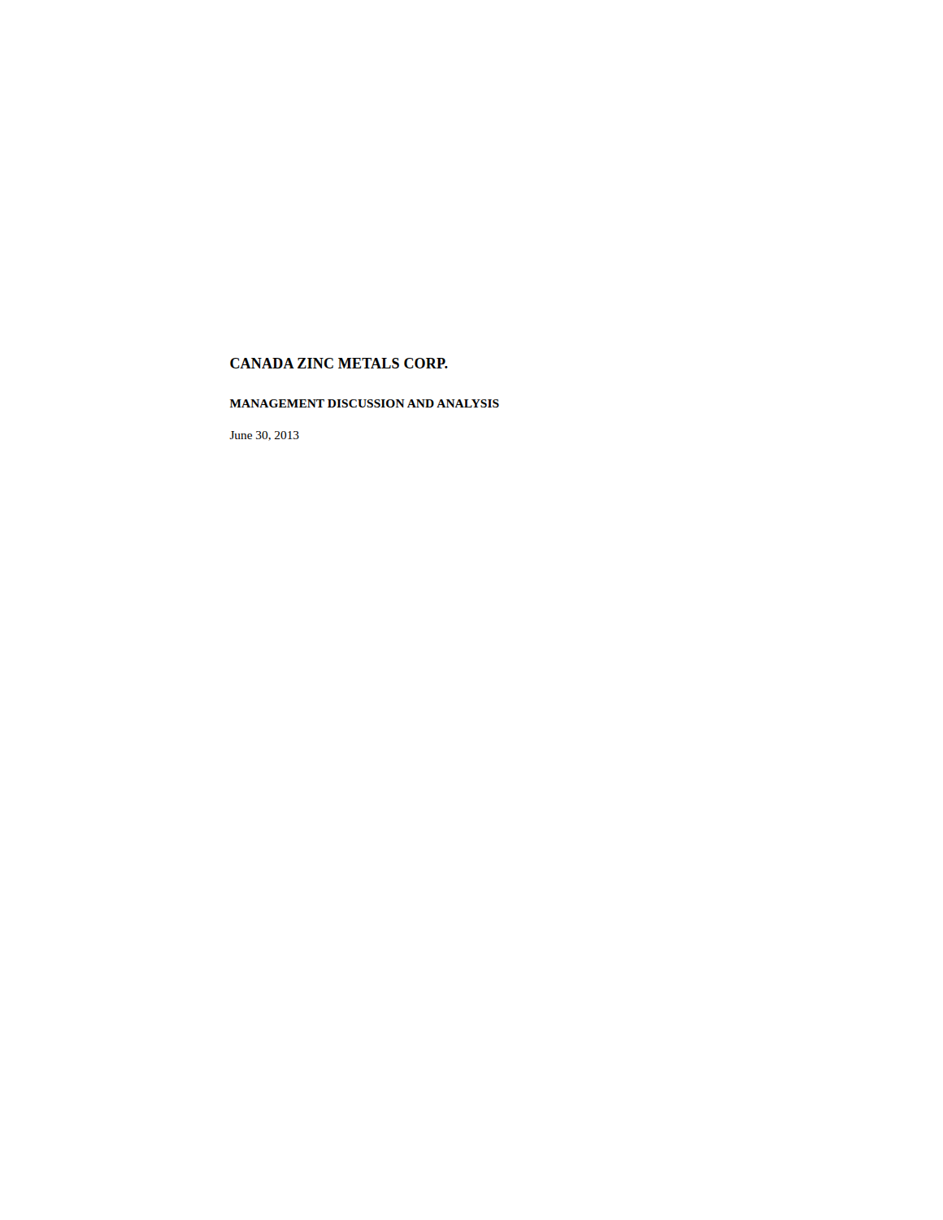CANADA ZINC METALS CORP.
MANAGEMENT DISCUSSION AND ANALYSIS
June 30, 2013